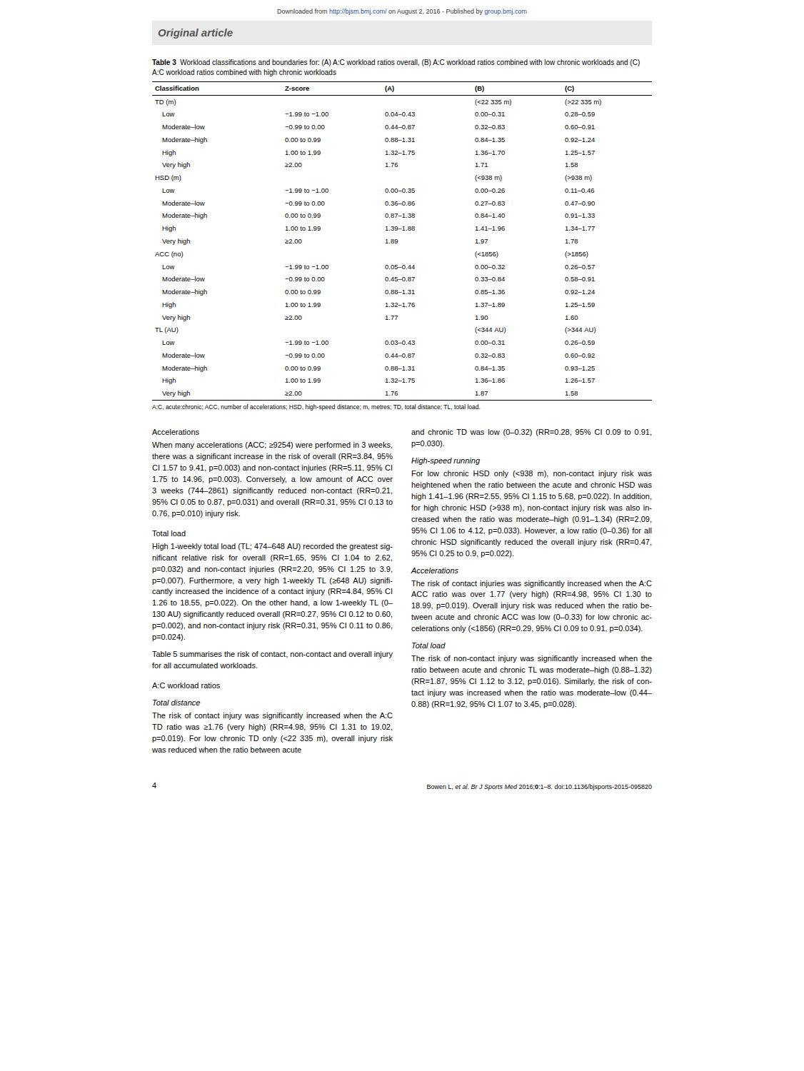Downloaded from http://bjsm.bmj.com/ on August 2, 2016 - Published by group.bmj.com
Original article
Table 3 Workload classifications and boundaries for: (A) A:C workload ratios overall, (B) A:C workload ratios combined with low chronic workloads and (C) A:C workload ratios combined with high chronic workloads
| Classification | Z-score | (A) | (B) | (C) |
| --- | --- | --- | --- | --- |
| TD (m) | | | (<22 335 m) | (>22 335 m) |
| Low | −1.99 to −1.00 | 0.04–0.43 | 0.00–0.31 | 0.28–0.59 |
| Moderate–low | −0.99 to 0.00 | 0.44–0.87 | 0.32–0.83 | 0.60–0.91 |
| Moderate–high | 0.00 to 0.99 | 0.88–1.31 | 0.84–1.35 | 0.92–1.24 |
| High | 1.00 to 1.99 | 1.32–1.75 | 1.36–1.70 | 1.25–1.57 |
| Very high | ≥2.00 | 1.76 | 1.71 | 1.58 |
| HSD (m) | | | (<938 m) | (>938 m) |
| Low | −1.99 to −1.00 | 0.00–0.35 | 0.00–0.26 | 0.11–0.46 |
| Moderate–low | −0.99 to 0.00 | 0.36–0.86 | 0.27–0.83 | 0.47–0.90 |
| Moderate–high | 0.00 to 0.99 | 0.87–1.38 | 0.84–1.40 | 0.91–1.33 |
| High | 1.00 to 1.99 | 1.39–1.88 | 1.41–1.96 | 1.34–1.77 |
| Very high | ≥2.00 | 1.89 | 1.97 | 1.78 |
| ACC (no) | | | (<1856) | (>1856) |
| Low | −1.99 to −1.00 | 0.05–0.44 | 0.00–0.32 | 0.26–0.57 |
| Moderate–low | −0.99 to 0.00 | 0.45–0.87 | 0.33–0.84 | 0.58–0.91 |
| Moderate–high | 0.00 to 0.99 | 0.88–1.31 | 0.85–1.36 | 0.92–1.24 |
| High | 1.00 to 1.99 | 1.32–1.76 | 1.37–1.89 | 1.25–1.59 |
| Very high | ≥2.00 | 1.77 | 1.90 | 1.60 |
| TL (AU) | | | (<344 AU) | (>344 AU) |
| Low | −1.99 to −1.00 | 0.03–0.43 | 0.00–0.31 | 0.26–0.59 |
| Moderate–low | −0.99 to 0.00 | 0.44–0.87 | 0.32–0.83 | 0.60–0.92 |
| Moderate–high | 0.00 to 0.99 | 0.88–1.31 | 0.84–1.35 | 0.93–1.25 |
| High | 1.00 to 1.99 | 1.32–1.75 | 1.36–1.86 | 1.26–1.57 |
| Very high | ≥2.00 | 1.76 | 1.87 | 1.58 |
A:C, acute:chronic; ACC, number of accelerations; HSD, high-speed distance; m, metres; TD, total distance; TL, total load.
Accelerations
When many accelerations (ACC; ≥9254) were performed in 3 weeks, there was a significant increase in the risk of overall (RR=3.84, 95% CI 1.57 to 9.41, p=0.003) and non-contact injuries (RR=5.11, 95% CI 1.75 to 14.96, p=0.003). Conversely, a low amount of ACC over 3 weeks (744–2861) significantly reduced non-contact (RR=0.21, 95% CI 0.05 to 0.87, p=0.031) and overall (RR=0.31, 95% CI 0.13 to 0.76, p=0.010) injury risk.
Total load
High 1-weekly total load (TL; 474–648 AU) recorded the greatest significant relative risk for overall (RR=1.65, 95% CI 1.04 to 2.62, p=0.032) and non-contact injuries (RR=2.20, 95% CI 1.25 to 3.9, p=0.007). Furthermore, a very high 1-weekly TL (≥648 AU) significantly increased the incidence of a contact injury (RR=4.84, 95% CI 1.26 to 18.55, p=0.022). On the other hand, a low 1-weekly TL (0–130 AU) significantly reduced overall (RR=0.27, 95% CI 0.12 to 0.60, p=0.002), and non-contact injury risk (RR=0.31, 95% CI 0.11 to 0.86, p=0.024).
Table 5 summarises the risk of contact, non-contact and overall injury for all accumulated workloads.
A:C workload ratios
Total distance
The risk of contact injury was significantly increased when the A:C TD ratio was ≥1.76 (very high) (RR=4.98, 95% CI 1.31 to 19.02, p=0.019). For low chronic TD only (<22 335 m), overall injury risk was reduced when the ratio between acute
and chronic TD was low (0–0.32) (RR=0.28, 95% CI 0.09 to 0.91, p=0.030).
High-speed running
For low chronic HSD only (<938 m), non-contact injury risk was heightened when the ratio between the acute and chronic HSD was high 1.41–1.96 (RR=2.55, 95% CI 1.15 to 5.68, p=0.022). In addition, for high chronic HSD (>938 m), non-contact injury risk was also increased when the ratio was moderate–high (0.91–1.34) (RR=2.09, 95% CI 1.06 to 4.12, p=0.033). However, a low ratio (0–0.36) for all chronic HSD significantly reduced the overall injury risk (RR=0.47, 95% CI 0.25 to 0.9, p=0.022).
Accelerations
The risk of contact injuries was significantly increased when the A:C ACC ratio was over 1.77 (very high) (RR=4.98, 95% CI 1.30 to 18.99, p=0.019). Overall injury risk was reduced when the ratio between acute and chronic ACC was low (0–0.33) for low chronic accelerations only (<1856) (RR=0.29, 95% CI 0.09 to 0.91, p=0.034).
Total load
The risk of non-contact injury was significantly increased when the ratio between acute and chronic TL was moderate–high (0.88–1.32) (RR=1.87, 95% CI 1.12 to 3.12, p=0.016). Similarly, the risk of contact injury was increased when the ratio was moderate–low (0.44–0.88) (RR=1.92, 95% CI 1.07 to 3.45, p=0.028).
4
Bowen L, et al. Br J Sports Med 2016;0:1–8. doi:10.1136/bjsports-2015-095820